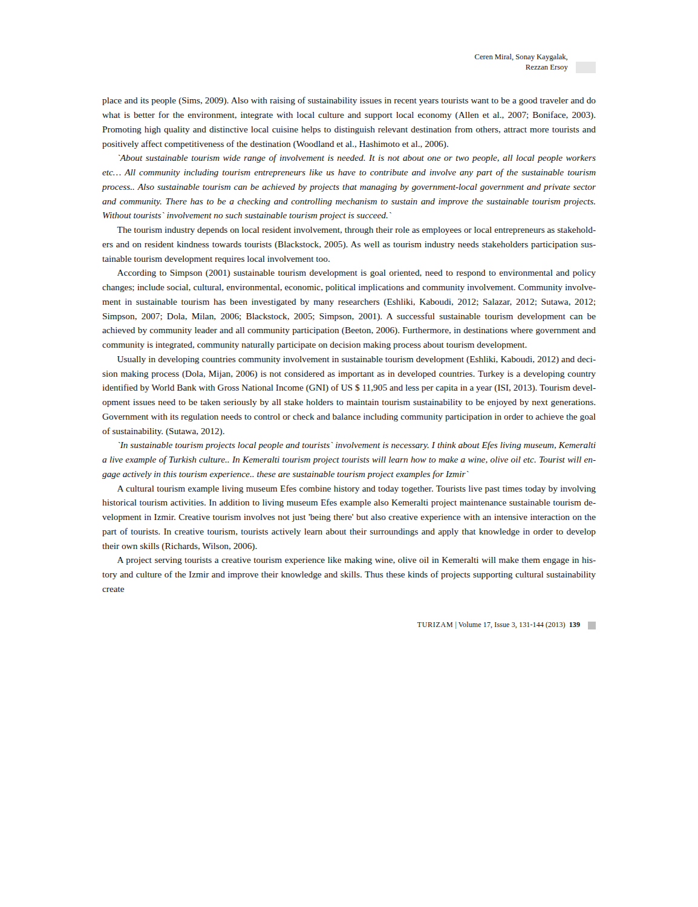Ceren Miral, Sonay Kaygalak,
Rezzan Ersoy
place and its people (Sims, 2009). Also with raising of sustainability issues in recent years tourists want to be a good traveler and do what is better for the environment, integrate with local culture and support local economy (Allen et al., 2007; Boniface, 2003). Promoting high quality and distinctive local cuisine helps to distinguish relevant destination from others, attract more tourists and positively affect competitiveness of the destination (Woodland et al., Hashimoto et al., 2006).
`About sustainable tourism wide range of involvement is needed. It is not about one or two people, all local people workers etc… All community including tourism entrepreneurs like us have to contribute and involve any part of the sustainable tourism process.. Also sustainable tourism can be achieved by projects that managing by government-local government and private sector and community. There has to be a checking and controlling mechanism to sustain and improve the sustainable tourism projects. Without tourists` involvement no such sustainable tourism project is succeed.`
The tourism industry depends on local resident involvement, through their role as employees or local entrepreneurs as stakeholders and on resident kindness towards tourists (Blackstock, 2005). As well as tourism industry needs stakeholders participation sustainable tourism development requires local involvement too.
According to Simpson (2001) sustainable tourism development is goal oriented, need to respond to environmental and policy changes; include social, cultural, environmental, economic, political implications and community involvement. Community involvement in sustainable tourism has been investigated by many researchers (Eshliki, Kaboudi, 2012; Salazar, 2012; Sutawa, 2012; Simpson, 2007; Dola, Milan, 2006; Blackstock, 2005; Simpson, 2001). A successful sustainable tourism development can be achieved by community leader and all community participation (Beeton, 2006). Furthermore, in destinations where government and community is integrated, community naturally participate on decision making process about tourism development.
Usually in developing countries community involvement in sustainable tourism development (Eshliki, Kaboudi, 2012) and decision making process (Dola, Mijan, 2006) is not considered as important as in developed countries. Turkey is a developing country identified by World Bank with Gross National Income (GNI) of US $ 11,905 and less per capita in a year (ISI, 2013). Tourism development issues need to be taken seriously by all stake holders to maintain tourism sustainability to be enjoyed by next generations. Government with its regulation needs to control or check and balance including community participation in order to achieve the goal of sustainability. (Sutawa, 2012).
`In sustainable tourism projects local people and tourists` involvement is necessary. I think about Efes living museum, Kemeralti a live example of Turkish culture.. In Kemeralti tourism project tourists will learn how to make a wine, olive oil etc. Tourist will engage actively in this tourism experience.. these are sustainable tourism project examples for Izmir`
A cultural tourism example living museum Efes combine history and today together. Tourists live past times today by involving historical tourism activities. In addition to living museum Efes example also Kemeralti project maintenance sustainable tourism development in Izmir. Creative tourism involves not just 'being there' but also creative experience with an intensive interaction on the part of tourists. In creative tourism, tourists actively learn about their surroundings and apply that knowledge in order to develop their own skills (Richards, Wilson, 2006).
A project serving tourists a creative tourism experience like making wine, olive oil in Kemeralti will make them engage in history and culture of the Izmir and improve their knowledge and skills. Thus these kinds of projects supporting cultural sustainability create
TURIZAM | Volume 17, Issue 3, 131-144 (2013)139